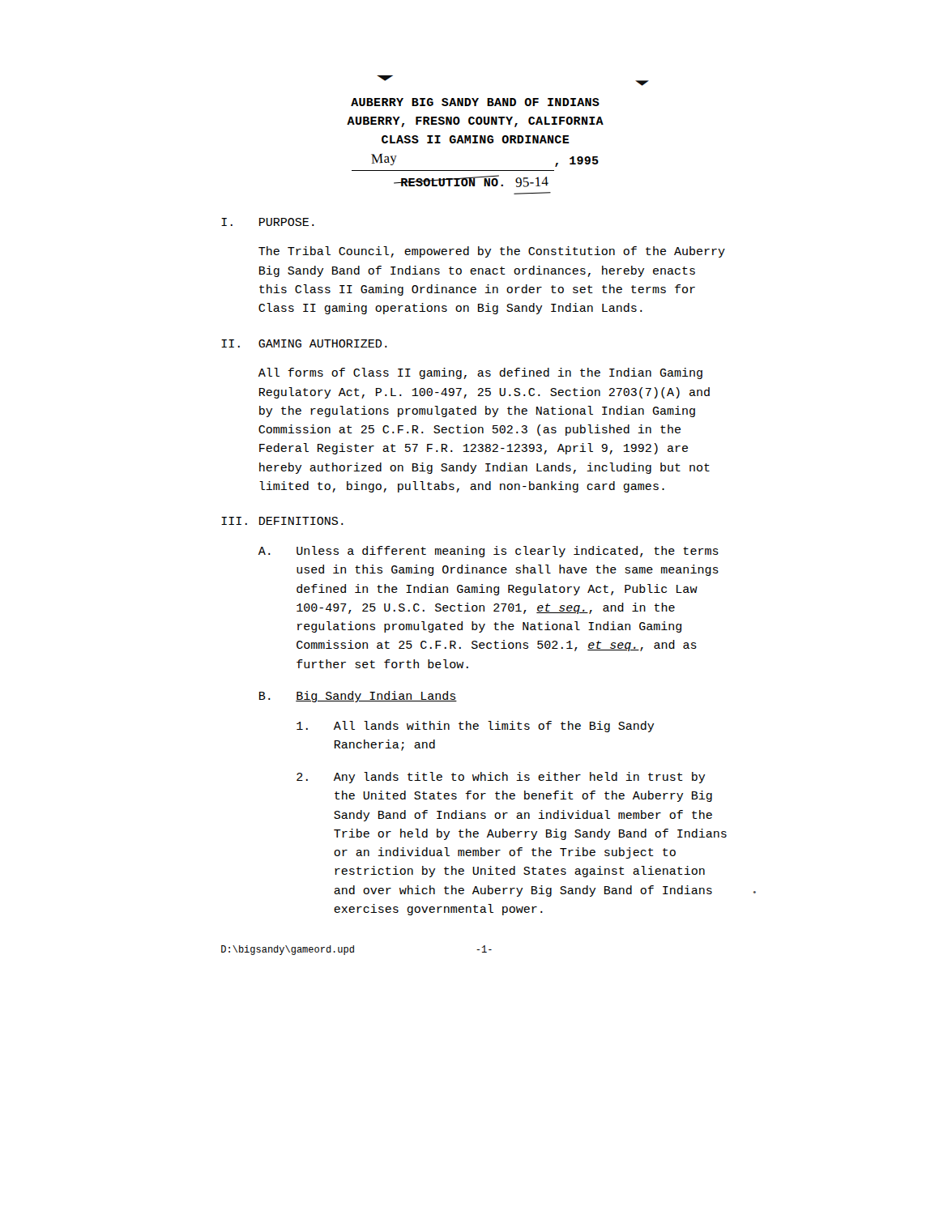▾ ▾
AUBERRY BIG SANDY BAND OF INDIANS AUBERRY, FRESNO COUNTY, CALIFORNIA CLASS II GAMING ORDINANCE May, 1995 RESOLUTION NO. 95-14
I. PURPOSE.
The Tribal Council, empowered by the Constitution of the Auberry Big Sandy Band of Indians to enact ordinances, hereby enacts this Class II Gaming Ordinance in order to set the terms for Class II gaming operations on Big Sandy Indian Lands.
II. GAMING AUTHORIZED.
All forms of Class II gaming, as defined in the Indian Gaming Regulatory Act, P.L. 100-497, 25 U.S.C. Section 2703(7)(A) and by the regulations promulgated by the National Indian Gaming Commission at 25 C.F.R. Section 502.3 (as published in the Federal Register at 57 F.R. 12382-12393, April 9, 1992) are hereby authorized on Big Sandy Indian Lands, including but not limited to, bingo, pulltabs, and non-banking card games.
III. DEFINITIONS.
A. Unless a different meaning is clearly indicated, the terms used in this Gaming Ordinance shall have the same meanings defined in the Indian Gaming Regulatory Act, Public Law 100-497, 25 U.S.C. Section 2701, et seq., and in the regulations promulgated by the National Indian Gaming Commission at 25 C.F.R. Sections 502.1, et seq., and as further set forth below.
B. Big Sandy Indian Lands
1. All lands within the limits of the Big Sandy Rancheria; and
2. Any lands title to which is either held in trust by the United States for the benefit of the Auberry Big Sandy Band of Indians or an individual member of the Tribe or held by the Auberry Big Sandy Band of Indians or an individual member of the Tribe subject to restriction by the United States against alienation and over which the Auberry Big Sandy Band of Indians exercises governmental power.
•
D:\bigsandy\gameord.upd -1-